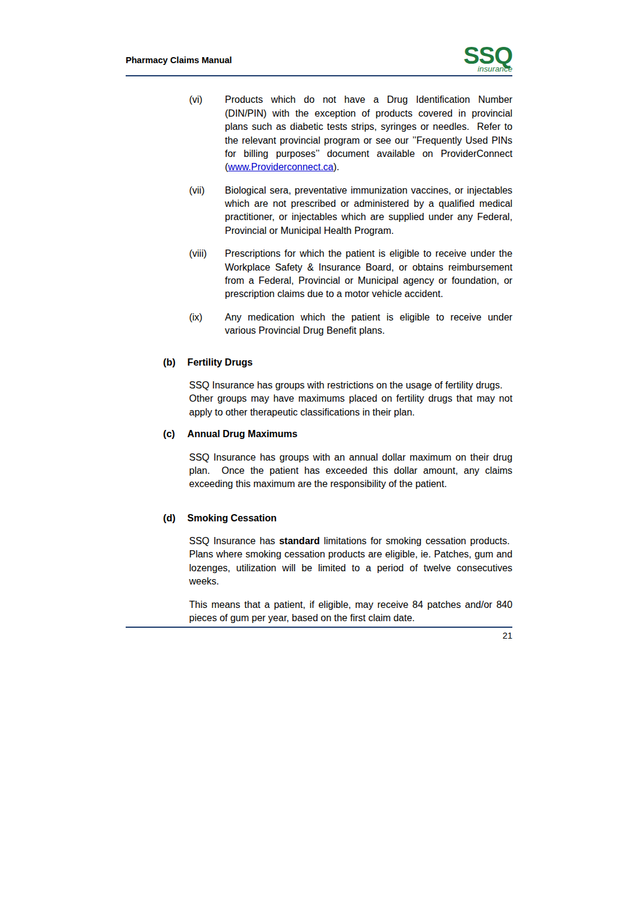Pharmacy Claims Manual
SSQ insurance
(vi)
Products which do not have a Drug Identification Number (DIN/PIN) with the exception of products covered in provincial plans such as diabetic tests strips, syringes or needles. Refer to the relevant provincial program or see our ’’Frequently Used PINs for billing purposes’’ document available on ProviderConnect (www.Providerconnect.ca).
(vii)
Biological sera, preventative immunization vaccines, or injectables which are not prescribed or administered by a qualified medical practitioner, or injectables which are supplied under any Federal, Provincial or Municipal Health Program.
(viii)
Prescriptions for which the patient is eligible to receive under the Workplace Safety & Insurance Board, or obtains reimbursement from a Federal, Provincial or Municipal agency or foundation, or prescription claims due to a motor vehicle accident.
(ix)
Any medication which the patient is eligible to receive under various Provincial Drug Benefit plans.
(b) Fertility Drugs
SSQ Insurance has groups with restrictions on the usage of fertility drugs.
Other groups may have maximums placed on fertility drugs that may not apply to other therapeutic classifications in their plan.
(c) Annual Drug Maximums
SSQ Insurance has groups with an annual dollar maximum on their drug plan. Once the patient has exceeded this dollar amount, any claims exceeding this maximum are the responsibility of the patient.
(d) Smoking Cessation
SSQ Insurance has standard limitations for smoking cessation products. Plans where smoking cessation products are eligible, ie. Patches, gum and lozenges, utilization will be limited to a period of twelve consecutives weeks.
This means that a patient, if eligible, may receive 84 patches and/or 840 pieces of gum per year, based on the first claim date.
21